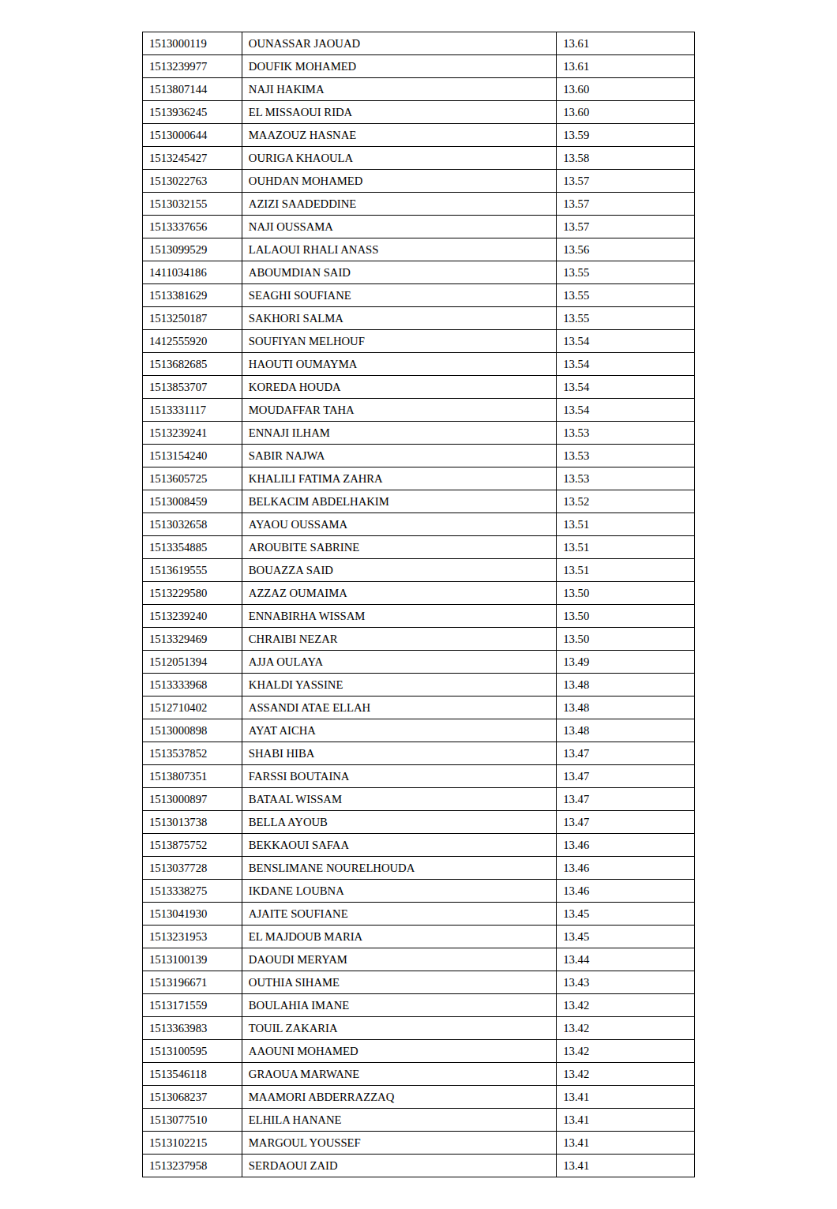| 1513000119 | OUNASSAR JAOUAD | 13.61 |
| 1513239977 | DOUFIK MOHAMED | 13.61 |
| 1513807144 | NAJI HAKIMA | 13.60 |
| 1513936245 | EL MISSAOUI RIDA | 13.60 |
| 1513000644 | MAAZOUZ HASNAE | 13.59 |
| 1513245427 | OURIGA KHAOULA | 13.58 |
| 1513022763 | OUHDAN MOHAMED | 13.57 |
| 1513032155 | AZIZI SAADEDDINE | 13.57 |
| 1513337656 | NAJI OUSSAMA | 13.57 |
| 1513099529 | LALAOUI RHALI ANASS | 13.56 |
| 1411034186 | ABOUMDIAN SAID | 13.55 |
| 1513381629 | SEAGHI SOUFIANE | 13.55 |
| 1513250187 | SAKHORI SALMA | 13.55 |
| 1412555920 | SOUFIYAN MELHOUF | 13.54 |
| 1513682685 | HAOUTI OUMAYMA | 13.54 |
| 1513853707 | KOREDA HOUDA | 13.54 |
| 1513331117 | MOUDAFFAR TAHA | 13.54 |
| 1513239241 | ENNAJI ILHAM | 13.53 |
| 1513154240 | SABIR NAJWA | 13.53 |
| 1513605725 | KHALILI FATIMA ZAHRA | 13.53 |
| 1513008459 | BELKACIM ABDELHAKIM | 13.52 |
| 1513032658 | AYAOU OUSSAMA | 13.51 |
| 1513354885 | AROUBITE SABRINE | 13.51 |
| 1513619555 | BOUAZZA SAID | 13.51 |
| 1513229580 | AZZAZ OUMAIMA | 13.50 |
| 1513239240 | ENNABIRHA WISSAM | 13.50 |
| 1513329469 | CHRAIBI NEZAR | 13.50 |
| 1512051394 | AJJA OULAYA | 13.49 |
| 1513333968 | KHALDI YASSINE | 13.48 |
| 1512710402 | ASSANDI ATAE ELLAH | 13.48 |
| 1513000898 | AYAT AICHA | 13.48 |
| 1513537852 | SHABI HIBA | 13.47 |
| 1513807351 | FARSSI BOUTAINA | 13.47 |
| 1513000897 | BATAAL WISSAM | 13.47 |
| 1513013738 | BELLA AYOUB | 13.47 |
| 1513875752 | BEKKAOUI SAFAA | 13.46 |
| 1513037728 | BENSLIMANE NOURELHOUDA | 13.46 |
| 1513338275 | IKDANE LOUBNA | 13.46 |
| 1513041930 | AJAITE SOUFIANE | 13.45 |
| 1513231953 | EL MAJDOUB MARIA | 13.45 |
| 1513100139 | DAOUDI MERYAM | 13.44 |
| 1513196671 | OUTHIA SIHAME | 13.43 |
| 1513171559 | BOULAHIA IMANE | 13.42 |
| 1513363983 | TOUIL ZAKARIA | 13.42 |
| 1513100595 | AAOUNI MOHAMED | 13.42 |
| 1513546118 | GRAOUA MARWANE | 13.42 |
| 1513068237 | MAAMORI ABDERRAZZAQ | 13.41 |
| 1513077510 | ELHILA HANANE | 13.41 |
| 1513102215 | MARGOUL YOUSSEF | 13.41 |
| 1513237958 | SERDAOUI ZAID | 13.41 |